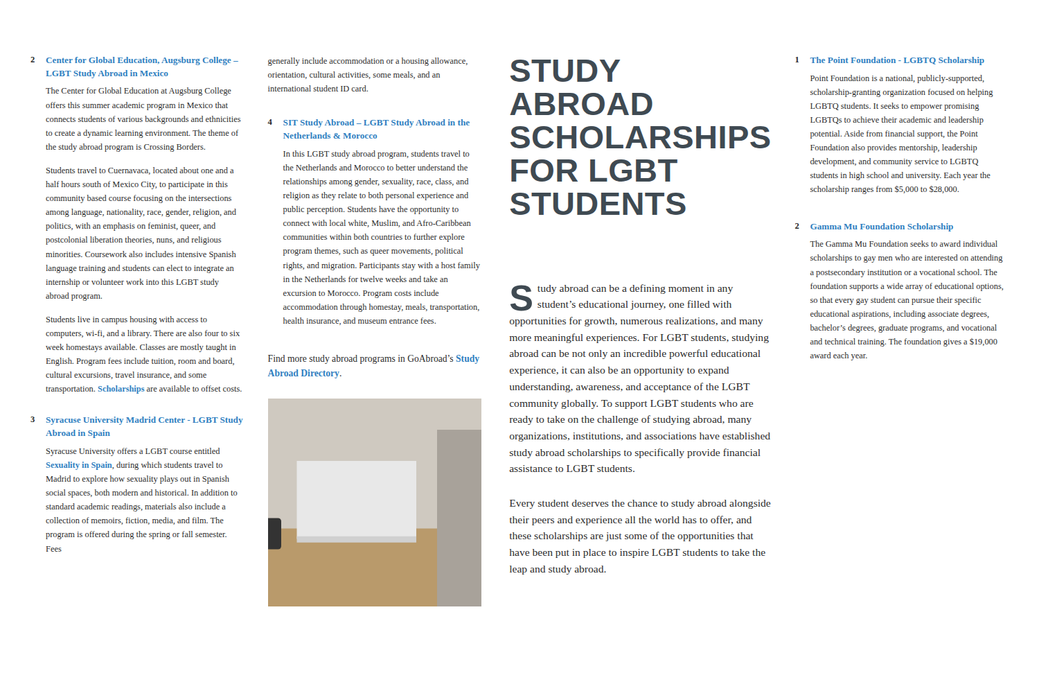2
Center for Global Education, Augsburg College – LGBT Study Abroad in Mexico
The Center for Global Education at Augsburg College offers this summer academic program in Mexico that connects students of various backgrounds and ethnicities to create a dynamic learning environment. The theme of the study abroad program is Crossing Borders.
Students travel to Cuernavaca, located about one and a half hours south of Mexico City, to participate in this community based course focusing on the intersections among language, nationality, race, gender, religion, and politics, with an emphasis on feminist, queer, and postcolonial liberation theories, nuns, and religious minorities. Coursework also includes intensive Spanish language training and students can elect to integrate an internship or volunteer work into this LGBT study abroad program.
Students live in campus housing with access to computers, wi-fi, and a library. There are also four to six week homestays available. Classes are mostly taught in English. Program fees include tuition, room and board, cultural excursions, travel insurance, and some transportation. Scholarships are available to offset costs.
3
Syracuse University Madrid Center - LGBT Study Abroad in Spain
Syracuse University offers a LGBT course entitled Sexuality in Spain, during which students travel to Madrid to explore how sexuality plays out in Spanish social spaces, both modern and historical. In addition to standard academic readings, materials also include a collection of memoirs, fiction, media, and film. The program is offered during the spring or fall semester. Fees
generally include accommodation or a housing allowance, orientation, cultural activities, some meals, and an international student ID card.
4
SIT Study Abroad – LGBT Study Abroad in the Netherlands & Morocco
In this LGBT study abroad program, students travel to the Netherlands and Morocco to better understand the relationships among gender, sexuality, race, class, and religion as they relate to both personal experience and public perception. Students have the opportunity to connect with local white, Muslim, and Afro-Caribbean communities within both countries to further explore program themes, such as queer movements, political rights, and migration. Participants stay with a host family in the Netherlands for twelve weeks and take an excursion to Morocco. Program costs include accommodation through homestay, meals, transportation, health insurance, and museum entrance fees.
Find more study abroad programs in GoAbroad’s Study Abroad Directory.
Study Abroad Scholarships for LGBT Students
Study abroad can be a defining moment in any student’s educational journey, one filled with opportunities for growth, numerous realizations, and many more meaningful experiences. For LGBT students, studying abroad can be not only an incredible powerful educational experience, it can also be an opportunity to expand understanding, awareness, and acceptance of the LGBT community globally. To support LGBT students who are ready to take on the challenge of studying abroad, many organizations, institutions, and associations have established study abroad scholarships to specifically provide financial assistance to LGBT students.
Every student deserves the chance to study abroad alongside their peers and experience all the world has to offer, and these scholarships are just some of the opportunities that have been put in place to inspire LGBT students to take the leap and study abroad.
1
The Point Foundation - LGBTQ Scholarship
Point Foundation is a national, publicly-supported, scholarship-granting organization focused on helping LGBTQ students. It seeks to empower promising LGBTQs to achieve their academic and leadership potential. Aside from financial support, the Point Foundation also provides mentorship, leadership development, and community service to LGBTQ students in high school and university. Each year the scholarship ranges from $5,000 to $28,000.
2
Gamma Mu Foundation Scholarship
The Gamma Mu Foundation seeks to award individual scholarships to gay men who are interested on attending a postsecondary institution or a vocational school. The foundation supports a wide array of educational options, so that every gay student can pursue their specific educational aspirations, including associate degrees, bachelor’s degrees, graduate programs, and vocational and technical training. The foundation gives a $19,000 award each year.